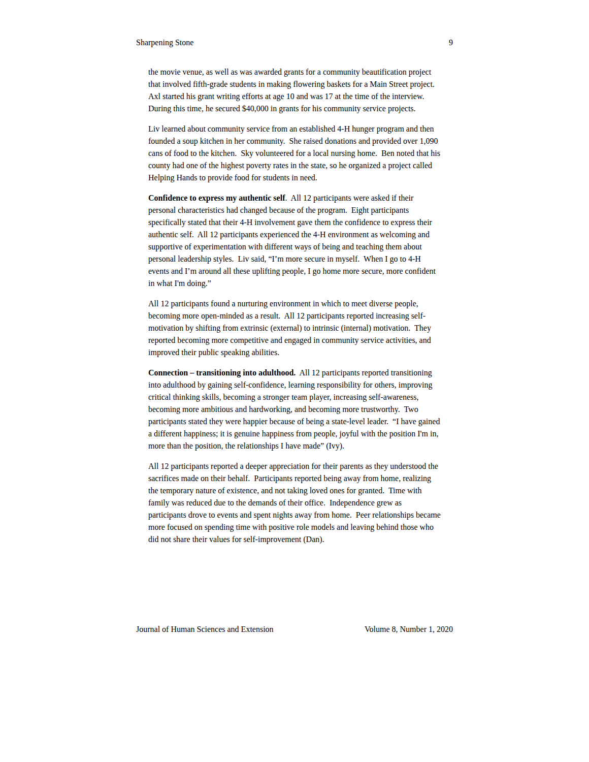Sharpening Stone 9
the movie venue, as well as was awarded grants for a community beautification project that involved fifth-grade students in making flowering baskets for a Main Street project. Axl started his grant writing efforts at age 10 and was 17 at the time of the interview. During this time, he secured $40,000 in grants for his community service projects.
Liv learned about community service from an established 4-H hunger program and then founded a soup kitchen in her community. She raised donations and provided over 1,090 cans of food to the kitchen. Sky volunteered for a local nursing home. Ben noted that his county had one of the highest poverty rates in the state, so he organized a project called Helping Hands to provide food for students in need.
Confidence to express my authentic self. All 12 participants were asked if their personal characteristics had changed because of the program. Eight participants specifically stated that their 4-H involvement gave them the confidence to express their authentic self. All 12 participants experienced the 4-H environment as welcoming and supportive of experimentation with different ways of being and teaching them about personal leadership styles. Liv said, “I’m more secure in myself. When I go to 4-H events and I’m around all these uplifting people, I go home more secure, more confident in what I'm doing.”
All 12 participants found a nurturing environment in which to meet diverse people, becoming more open-minded as a result. All 12 participants reported increasing self-motivation by shifting from extrinsic (external) to intrinsic (internal) motivation. They reported becoming more competitive and engaged in community service activities, and improved their public speaking abilities.
Connection – transitioning into adulthood. All 12 participants reported transitioning into adulthood by gaining self-confidence, learning responsibility for others, improving critical thinking skills, becoming a stronger team player, increasing self-awareness, becoming more ambitious and hardworking, and becoming more trustworthy. Two participants stated they were happier because of being a state-level leader. “I have gained a different happiness; it is genuine happiness from people, joyful with the position I'm in, more than the position, the relationships I have made” (Ivy).
All 12 participants reported a deeper appreciation for their parents as they understood the sacrifices made on their behalf. Participants reported being away from home, realizing the temporary nature of existence, and not taking loved ones for granted. Time with family was reduced due to the demands of their office. Independence grew as participants drove to events and spent nights away from home. Peer relationships became more focused on spending time with positive role models and leaving behind those who did not share their values for self-improvement (Dan).
Journal of Human Sciences and Extension Volume 8, Number 1, 2020